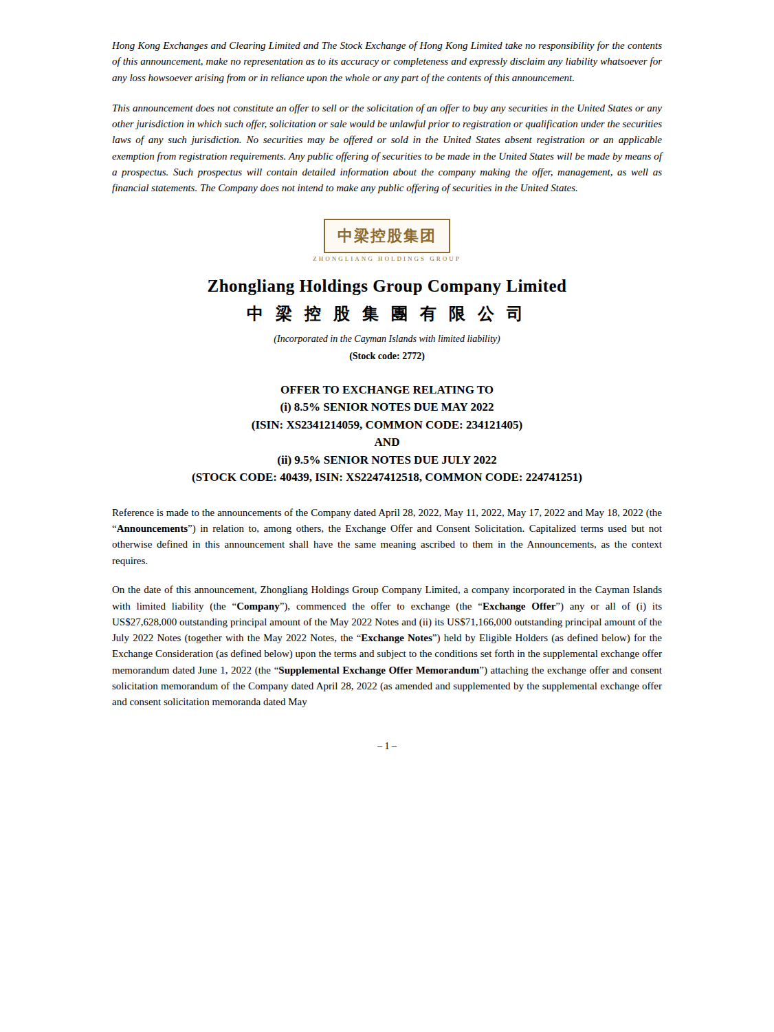Hong Kong Exchanges and Clearing Limited and The Stock Exchange of Hong Kong Limited take no responsibility for the contents of this announcement, make no representation as to its accuracy or completeness and expressly disclaim any liability whatsoever for any loss howsoever arising from or in reliance upon the whole or any part of the contents of this announcement.
This announcement does not constitute an offer to sell or the solicitation of an offer to buy any securities in the United States or any other jurisdiction in which such offer, solicitation or sale would be unlawful prior to registration or qualification under the securities laws of any such jurisdiction. No securities may be offered or sold in the United States absent registration or an applicable exemption from registration requirements. Any public offering of securities to be made in the United States will be made by means of a prospectus. Such prospectus will contain detailed information about the company making the offer, management, as well as financial statements. The Company does not intend to make any public offering of securities in the United States.
中梁控股集团
ZHONGLIANG HOLDINGS GROUP
Zhongliang Holdings Group Company Limited
中 梁 控 股 集 團 有 限 公 司
(Incorporated in the Cayman Islands with limited liability)
(Stock code: 2772)
OFFER TO EXCHANGE RELATING TO
(i) 8.5% SENIOR NOTES DUE MAY 2022
(ISIN: XS2341214059, COMMON CODE: 234121405)
AND
(ii) 9.5% SENIOR NOTES DUE JULY 2022
(STOCK CODE: 40439, ISIN: XS2247412518, COMMON CODE: 224741251)
Reference is made to the announcements of the Company dated April 28, 2022, May 11, 2022, May 17, 2022 and May 18, 2022 (the “Announcements”) in relation to, among others, the Exchange Offer and Consent Solicitation. Capitalized terms used but not otherwise defined in this announcement shall have the same meaning ascribed to them in the Announcements, as the context requires.
On the date of this announcement, Zhongliang Holdings Group Company Limited, a company incorporated in the Cayman Islands with limited liability (the “Company”), commenced the offer to exchange (the “Exchange Offer”) any or all of (i) its US$27,628,000 outstanding principal amount of the May 2022 Notes and (ii) its US$71,166,000 outstanding principal amount of the July 2022 Notes (together with the May 2022 Notes, the “Exchange Notes”) held by Eligible Holders (as defined below) for the Exchange Consideration (as defined below) upon the terms and subject to the conditions set forth in the supplemental exchange offer memorandum dated June 1, 2022 (the “Supplemental Exchange Offer Memorandum”) attaching the exchange offer and consent solicitation memorandum of the Company dated April 28, 2022 (as amended and supplemented by the supplemental exchange offer and consent solicitation memoranda dated May
– 1 –